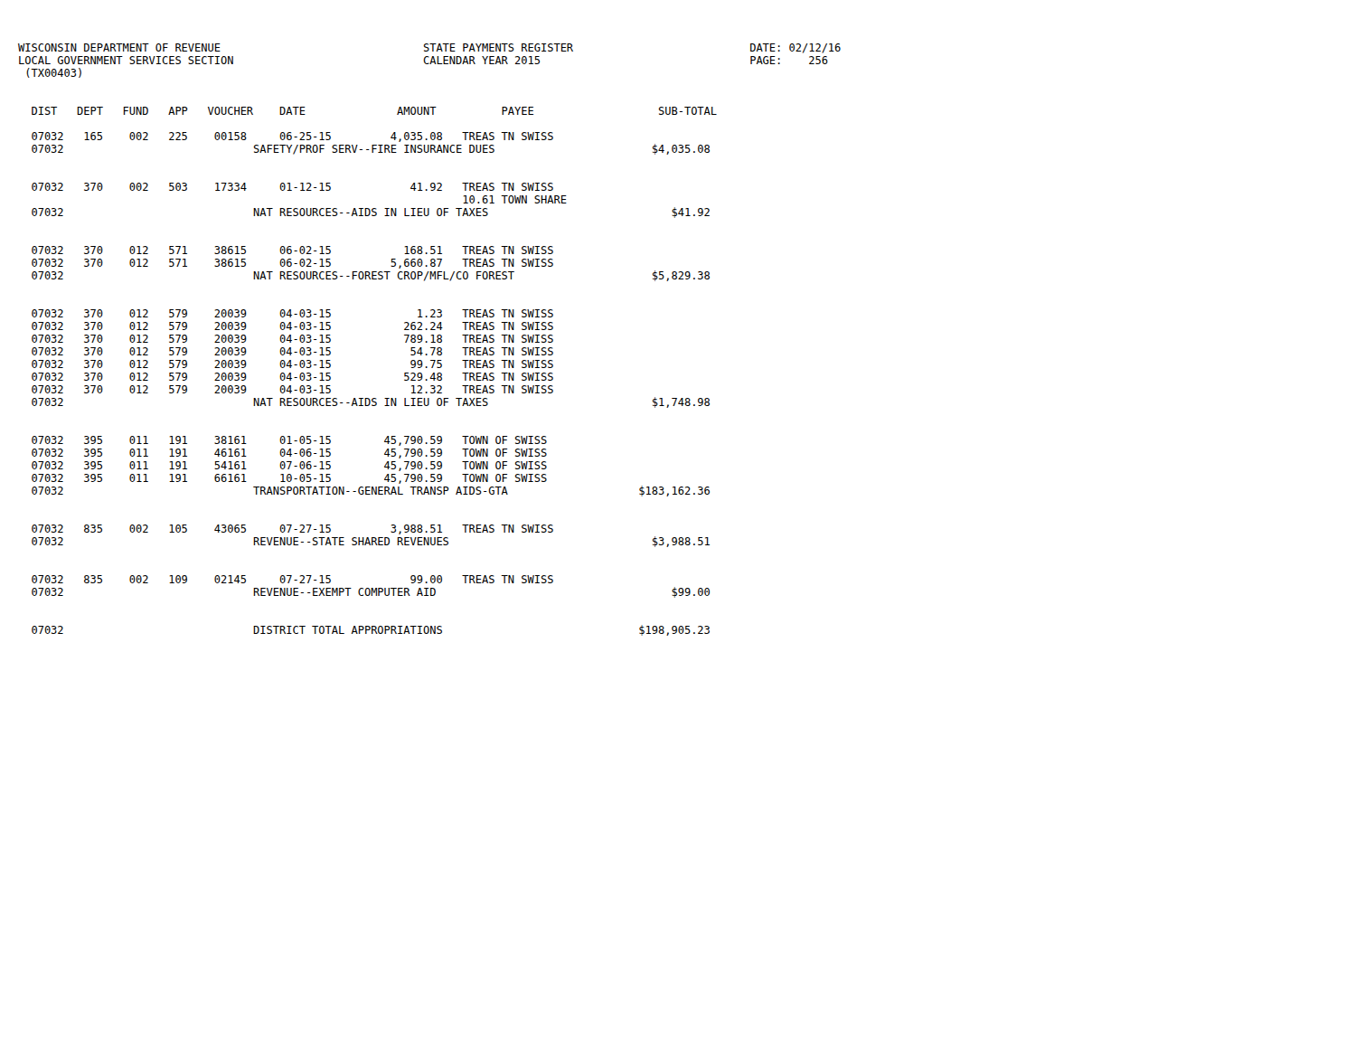WISCONSIN DEPARTMENT OF REVENUE                               STATE PAYMENTS REGISTER                           DATE: 02/12/16
LOCAL GOVERNMENT SERVICES SECTION                             CALENDAR YEAR 2015                                PAGE:    256
 (TX00403)


  DIST   DEPT   FUND   APP   VOUCHER    DATE              AMOUNT          PAYEE                   SUB-TOTAL

  07032   165    002   225    00158     06-25-15         4,035.08   TREAS TN SWISS
  07032                             SAFETY/PROF SERV--FIRE INSURANCE DUES                        $4,035.08


  07032   370    002   503    17334     01-12-15            41.92   TREAS TN SWISS
                                                                    10.61 TOWN SHARE
  07032                             NAT RESOURCES--AIDS IN LIEU OF TAXES                            $41.92


  07032   370    012   571    38615     06-02-15           168.51   TREAS TN SWISS
  07032   370    012   571    38615     06-02-15         5,660.87   TREAS TN SWISS
  07032                             NAT RESOURCES--FOREST CROP/MFL/CO FOREST                     $5,829.38


  07032   370    012   579    20039     04-03-15             1.23   TREAS TN SWISS
  07032   370    012   579    20039     04-03-15           262.24   TREAS TN SWISS
  07032   370    012   579    20039     04-03-15           789.18   TREAS TN SWISS
  07032   370    012   579    20039     04-03-15            54.78   TREAS TN SWISS
  07032   370    012   579    20039     04-03-15            99.75   TREAS TN SWISS
  07032   370    012   579    20039     04-03-15           529.48   TREAS TN SWISS
  07032   370    012   579    20039     04-03-15            12.32   TREAS TN SWISS
  07032                             NAT RESOURCES--AIDS IN LIEU OF TAXES                         $1,748.98


  07032   395    011   191    38161     01-05-15        45,790.59   TOWN OF SWISS
  07032   395    011   191    46161     04-06-15        45,790.59   TOWN OF SWISS
  07032   395    011   191    54161     07-06-15        45,790.59   TOWN OF SWISS
  07032   395    011   191    66161     10-05-15        45,790.59   TOWN OF SWISS
  07032                             TRANSPORTATION--GENERAL TRANSP AIDS-GTA                    $183,162.36


  07032   835    002   105    43065     07-27-15         3,988.51   TREAS TN SWISS
  07032                             REVENUE--STATE SHARED REVENUES                               $3,988.51


  07032   835    002   109    02145     07-27-15            99.00   TREAS TN SWISS
  07032                             REVENUE--EXEMPT COMPUTER AID                                    $99.00


  07032                             DISTRICT TOTAL APPROPRIATIONS                              $198,905.23